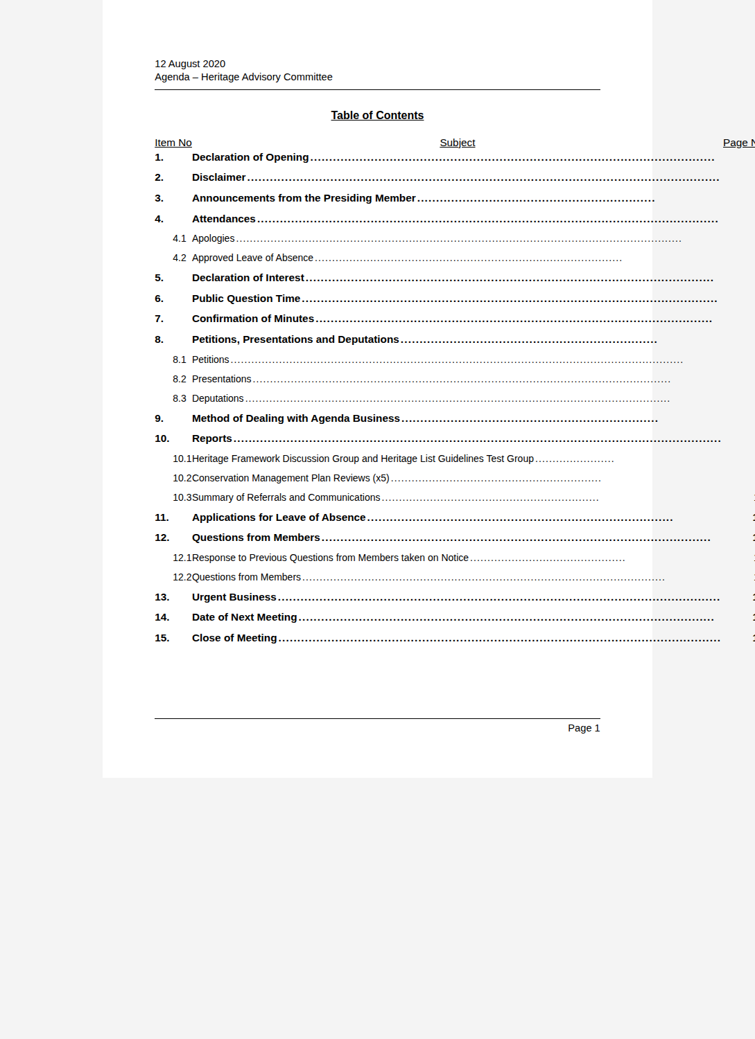12 August 2020
Agenda – Heritage Advisory Committee
Table of Contents
| Item No | Subject | Page No |
| 1. | Declaration of Opening ........................................................................................................... | 4 |
| 2. | Disclaimer ............................................................................................................................. | 4 |
| 3. | Announcements from the Presiding Member ............................................................... | 4 |
| 4. | Attendances .......................................................................................................................... | 4 |
| 4.1 | Apologies ................................................................................................................................. | 4 |
| 4.2 | Approved Leave of Absence ......................................................................................... | 4 |
| 5. | Declaration of Interest ............................................................................................................ | 4 |
| 6. | Public Question Time .............................................................................................................. | 4 |
| 7. | Confirmation of Minutes ......................................................................................................... | 5 |
| 8. | Petitions, Presentations and Deputations .................................................................... | 5 |
| 8.1 | Petitions ................................................................................................................................... | 5 |
| 8.2 | Presentations ......................................................................................................................... | 5 |
| 8.3 | Deputations ........................................................................................................................... | 5 |
| 9. | Method of Dealing with Agenda Business .................................................................... | 5 |
| 10. | Reports ................................................................................................................................. | 6 |
| 10.1 | Heritage Framework Discussion Group and Heritage List Guidelines Test Group ....................... | 6 |
| 10.2 | Conservation Management Plan Reviews (x5) ............................................................. | 9 |
| 10.3 | Summary of Referrals and Communications ............................................................... | 12 |
| 11. | Applications for Leave of Absence ................................................................................. | 15 |
| 12. | Questions from Members ....................................................................................................... | 15 |
| 12.1 | Response to Previous Questions from Members taken on Notice ............................................. | 15 |
| 12.2 | Questions from Members ......................................................................................................... | 15 |
| 13. | Urgent Business ..................................................................................................................... | 15 |
| 14. | Date of Next Meeting .............................................................................................................. | 15 |
| 15. | Close of Meeting ..................................................................................................................... | 15 |
Page 1